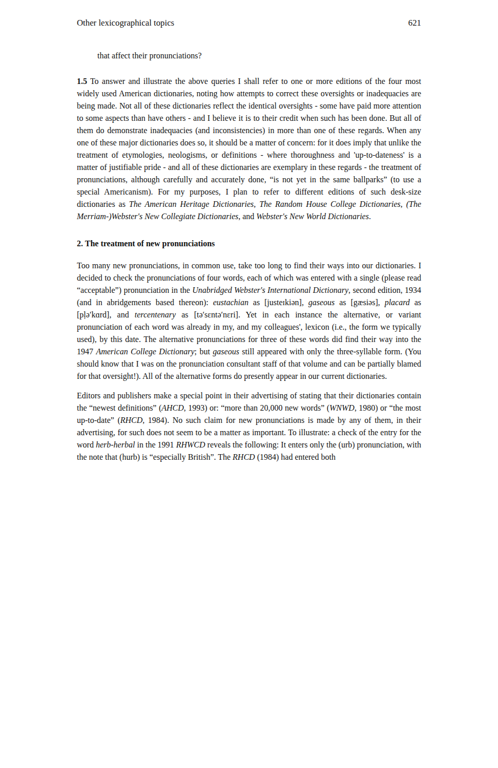Other lexicographical topics 621
that affect their pronunciations?
1.5 To answer and illustrate the above queries I shall refer to one or more editions of the four most widely used American dictionaries, noting how attempts to correct these oversights or inadequacies are being made. Not all of these dictionaries reflect the identical oversights - some have paid more attention to some aspects than have others - and I believe it is to their credit when such has been done. But all of them do demonstrate inadequacies (and inconsistencies) in more than one of these regards. When any one of these major dictionaries does so, it should be a matter of concern: for it does imply that unlike the treatment of etymologies, neologisms, or definitions - where thoroughness and 'up-to-dateness' is a matter of justifiable pride - and all of these dictionaries are exemplary in these regards - the treatment of pronunciations, although carefully and accurately done, “is not yet in the same ballparks” (to use a special Americanism). For my purposes, I plan to refer to different editions of such desk-size dictionaries as The American Heritage Dictionaries, The Random House College Dictionaries, (The Merriam-)Webster's New Collegiate Dictionaries, and Webster's New World Dictionaries.
2. The treatment of new pronunciations
Too many new pronunciations, in common use, take too long to find their ways into our dictionaries. I decided to check the pronunciations of four words, each of which was entered with a single (please read “acceptable”) pronunciation in the Unabridged Webster's International Dictionary, second edition, 1934 (and in abridgements based thereon): eustachian as [justeɪkiən], gaseous as [gæsiəs], placard as [pḷə′kɑrd], and tercentenary as [tə′sɛntə′nɛri]. Yet in each instance the alternative, or variant pronunciation of each word was already in my, and my colleagues', lexicon (i.e., the form we typically used), by this date. The alternative pronunciations for three of these words did find their way into the 1947 American College Dictionary; but gaseous still appeared with only the three-syllable form. (You should know that I was on the pronunciation consultant staff of that volume and can be partially blamed for that oversight!). All of the alternative forms do presently appear in our current dictionaries.
Editors and publishers make a special point in their advertising of stating that their dictionaries contain the “newest definitions” (AHCD, 1993) or: “more than 20,000 new words” (WNWD, 1980) or “the most up-to-date” (RHCD, 1984). No such claim for new pronunciations is made by any of them, in their advertising, for such does not seem to be a matter as important. To illustrate: a check of the entry for the word herb-herbal in the 1991 RHWCD reveals the following: It enters only the (urb) pronunciation, with the note that (hurb) is “especially British”. The RHCD (1984) had entered both